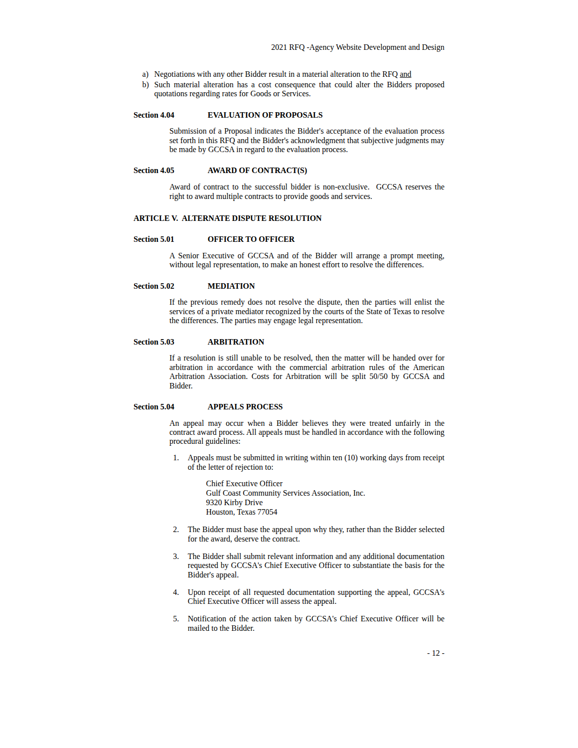2021 RFQ -Agency Website Development and Design
a) Negotiations with any other Bidder result in a material alteration to the RFQ and
b) Such material alteration has a cost consequence that could alter the Bidders proposed quotations regarding rates for Goods or Services.
Section 4.04 EVALUATION OF PROPOSALS
Submission of a Proposal indicates the Bidder's acceptance of the evaluation process set forth in this RFQ and the Bidder's acknowledgment that subjective judgments may be made by GCCSA in regard to the evaluation process.
Section 4.05 AWARD OF CONTRACT(S)
Award of contract to the successful bidder is non-exclusive. GCCSA reserves the right to award multiple contracts to provide goods and services.
ARTICLE V. ALTERNATE DISPUTE RESOLUTION
Section 5.01 OFFICER TO OFFICER
A Senior Executive of GCCSA and of the Bidder will arrange a prompt meeting, without legal representation, to make an honest effort to resolve the differences.
Section 5.02 MEDIATION
If the previous remedy does not resolve the dispute, then the parties will enlist the services of a private mediator recognized by the courts of the State of Texas to resolve the differences. The parties may engage legal representation.
Section 5.03 ARBITRATION
If a resolution is still unable to be resolved, then the matter will be handed over for arbitration in accordance with the commercial arbitration rules of the American Arbitration Association. Costs for Arbitration will be split 50/50 by GCCSA and Bidder.
Section 5.04 APPEALS PROCESS
An appeal may occur when a Bidder believes they were treated unfairly in the contract award process. All appeals must be handled in accordance with the following procedural guidelines:
1. Appeals must be submitted in writing within ten (10) working days from receipt of the letter of rejection to:
Chief Executive Officer
Gulf Coast Community Services Association, Inc.
9320 Kirby Drive
Houston, Texas 77054
2. The Bidder must base the appeal upon why they, rather than the Bidder selected for the award, deserve the contract.
3. The Bidder shall submit relevant information and any additional documentation requested by GCCSA's Chief Executive Officer to substantiate the basis for the Bidder's appeal.
4. Upon receipt of all requested documentation supporting the appeal, GCCSA's Chief Executive Officer will assess the appeal.
5. Notification of the action taken by GCCSA's Chief Executive Officer will be mailed to the Bidder.
- 12 -